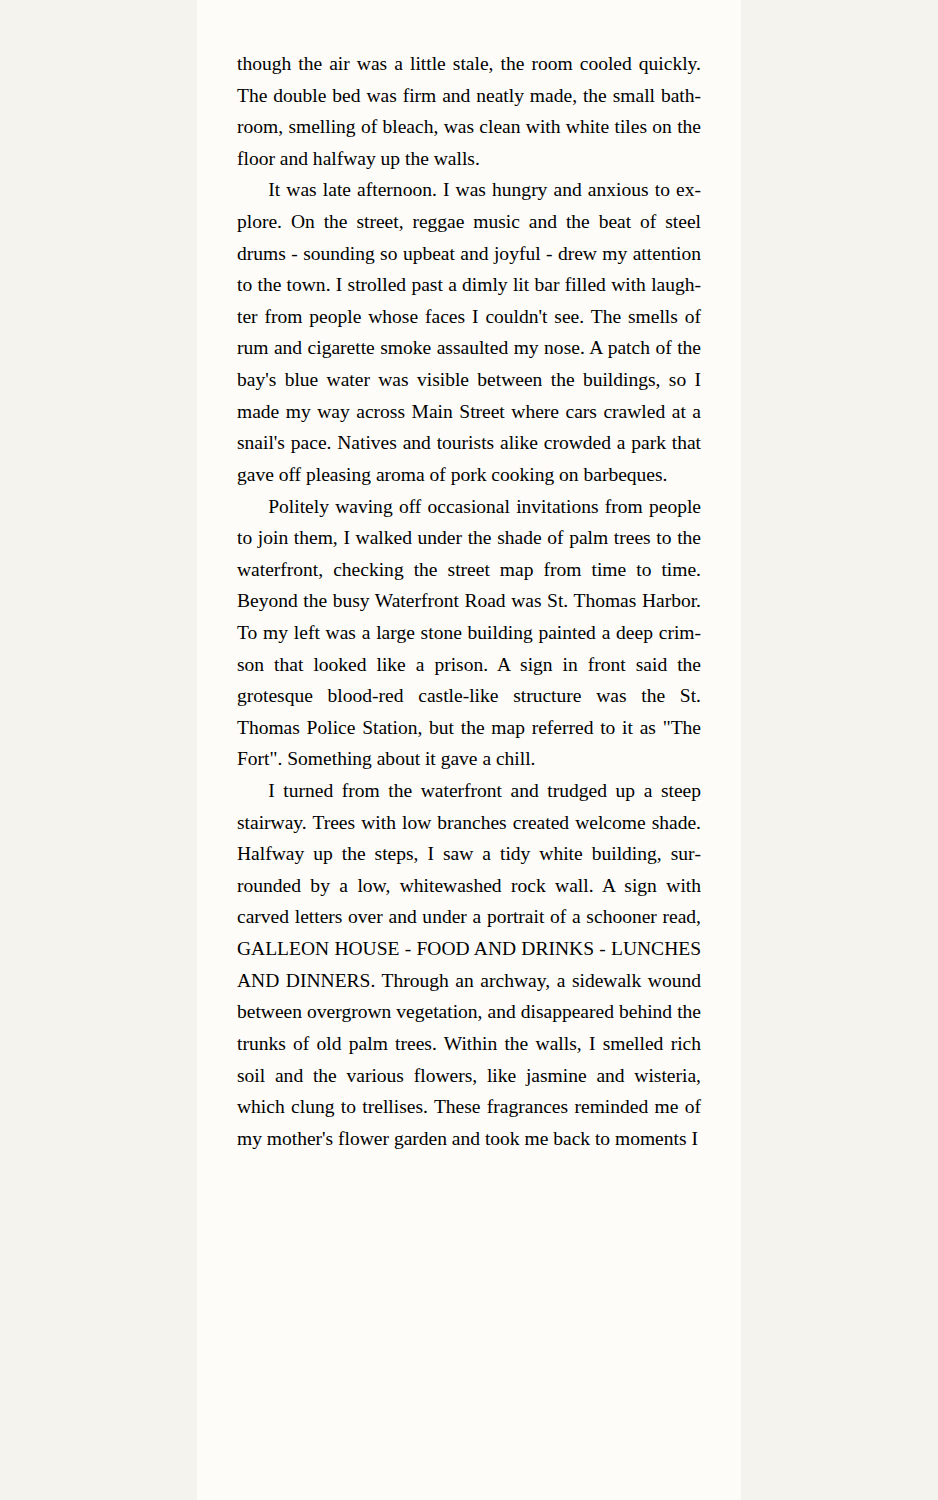though the air was a little stale, the room cooled quickly. The double bed was firm and neatly made, the small bathroom, smelling of bleach, was clean with white tiles on the floor and halfway up the walls.
It was late afternoon. I was hungry and anxious to explore. On the street, reggae music and the beat of steel drums - sounding so upbeat and joyful - drew my attention to the town. I strolled past a dimly lit bar filled with laughter from people whose faces I couldn't see. The smells of rum and cigarette smoke assaulted my nose. A patch of the bay's blue water was visible between the buildings, so I made my way across Main Street where cars crawled at a snail's pace. Natives and tourists alike crowded a park that gave off pleasing aroma of pork cooking on barbeques.
Politely waving off occasional invitations from people to join them, I walked under the shade of palm trees to the waterfront, checking the street map from time to time. Beyond the busy Waterfront Road was St. Thomas Harbor. To my left was a large stone building painted a deep crimson that looked like a prison. A sign in front said the grotesque blood-red castle-like structure was the St. Thomas Police Station, but the map referred to it as "The Fort". Something about it gave a chill.
I turned from the waterfront and trudged up a steep stairway. Trees with low branches created welcome shade. Halfway up the steps, I saw a tidy white building, surrounded by a low, whitewashed rock wall. A sign with carved letters over and under a portrait of a schooner read, GALLEON HOUSE - FOOD AND DRINKS - LUNCHES AND DINNERS. Through an archway, a sidewalk wound between overgrown vegetation, and disappeared behind the trunks of old palm trees. Within the walls, I smelled rich soil and the various flowers, like jasmine and wisteria, which clung to trellises. These fragrances reminded me of my mother's flower garden and took me back to moments I